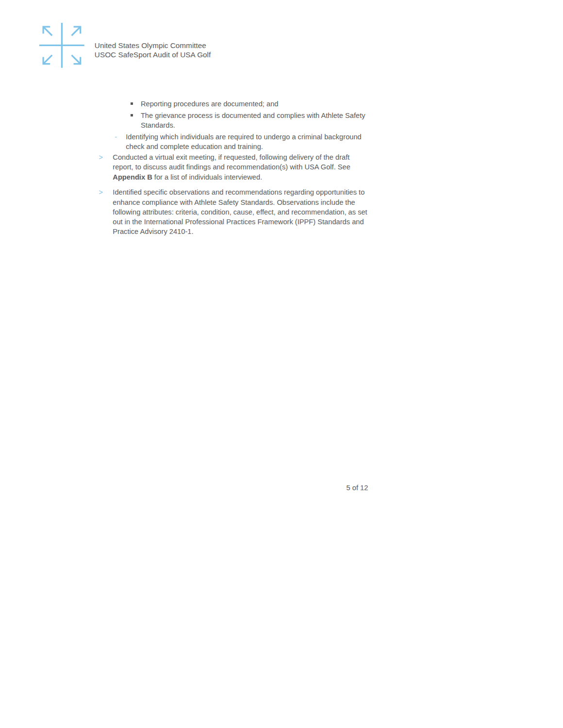United States Olympic Committee
USOC SafeSport Audit of USA Golf
Reporting procedures are documented; and
The grievance process is documented and complies with Athlete Safety Standards.
Identifying which individuals are required to undergo a criminal background check and complete education and training.
Conducted a virtual exit meeting, if requested, following delivery of the draft report, to discuss audit findings and recommendation(s) with USA Golf. See Appendix B for a list of individuals interviewed.
Identified specific observations and recommendations regarding opportunities to enhance compliance with Athlete Safety Standards. Observations include the following attributes: criteria, condition, cause, effect, and recommendation, as set out in the International Professional Practices Framework (IPPF) Standards and Practice Advisory 2410-1.
5 of 12